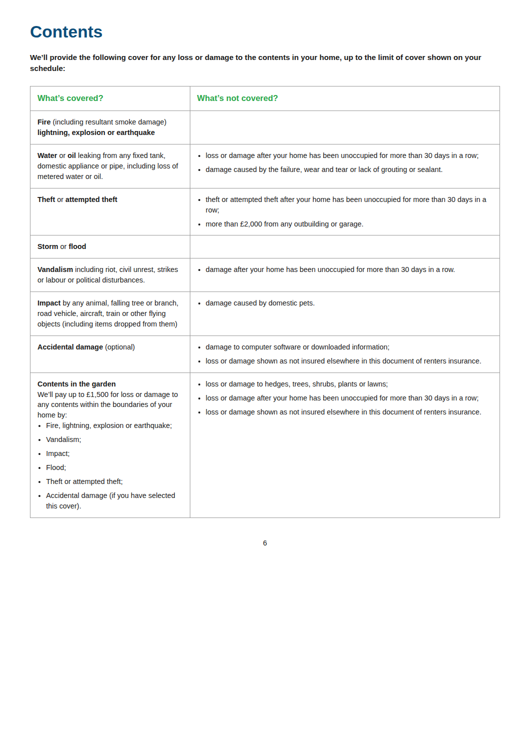Contents
We’ll provide the following cover for any loss or damage to the contents in your home, up to the limit of cover shown on your schedule:
| What’s covered? | What’s not covered? |
| --- | --- |
| Fire (including resultant smoke damage) lightning, explosion or earthquake | |
| Water or oil leaking from any fixed tank, domestic appliance or pipe, including loss of metered water or oil. | loss or damage after your home has been unoccupied for more than 30 days in a row; damage caused by the failure, wear and tear or lack of grouting or sealant. |
| Theft or attempted theft | theft or attempted theft after your home has been unoccupied for more than 30 days in a row; more than £2,000 from any outbuilding or garage. |
| Storm or flood | |
| Vandalism including riot, civil unrest, strikes or labour or political disturbances. | damage after your home has been unoccupied for more than 30 days in a row. |
| Impact by any animal, falling tree or branch, road vehicle, aircraft, train or other flying objects (including items dropped from them) | damage caused by domestic pets. |
| Accidental damage (optional) | damage to computer software or downloaded information; loss or damage shown as not insured elsewhere in this document of renters insurance. |
| Contents in the garden We’ll pay up to £1,500 for loss or damage to any contents within the boundaries of your home by: Fire, lightning, explosion or earthquake; Vandalism; Impact; Flood; Theft or attempted theft; Accidental damage (if you have selected this cover). | loss or damage to hedges, trees, shrubs, plants or lawns; loss or damage after your home has been unoccupied for more than 30 days in a row; loss or damage shown as not insured elsewhere in this document of renters insurance. |
6